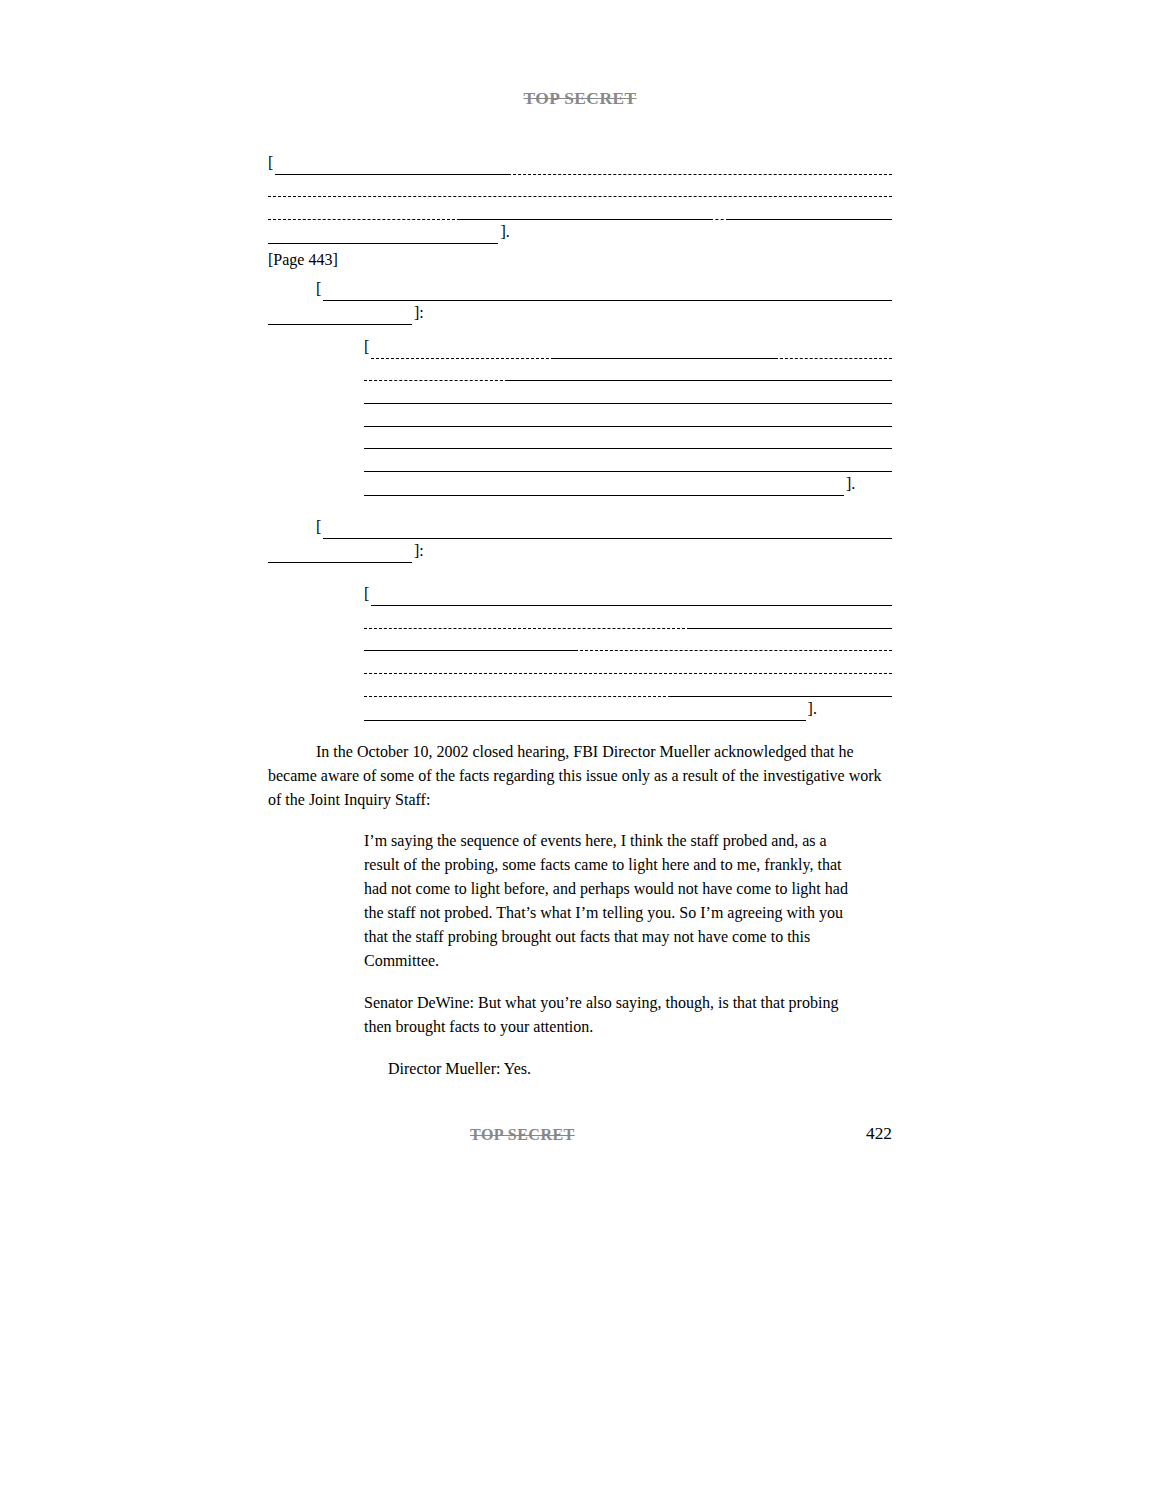TOP SECRET
[
].
[Page 443]
[
]:
[
].
[
]:
[
].
In the October 10, 2002 closed hearing, FBI Director Mueller acknowledged that he became aware of some of the facts regarding this issue only as a result of the investigative work of the Joint Inquiry Staff:
I’m saying the sequence of events here, I think the staff probed and, as a result of the probing, some facts came to light here and to me, frankly, that had not come to light before, and perhaps would not have come to light had the staff not probed. That’s what I’m telling you. So I’m agreeing with you that the staff probing brought out facts that may not have come to this Committee.
Senator DeWine: But what you’re also saying, though, is that that probing then brought facts to your attention.
Director Mueller: Yes.
TOP SECRET
422